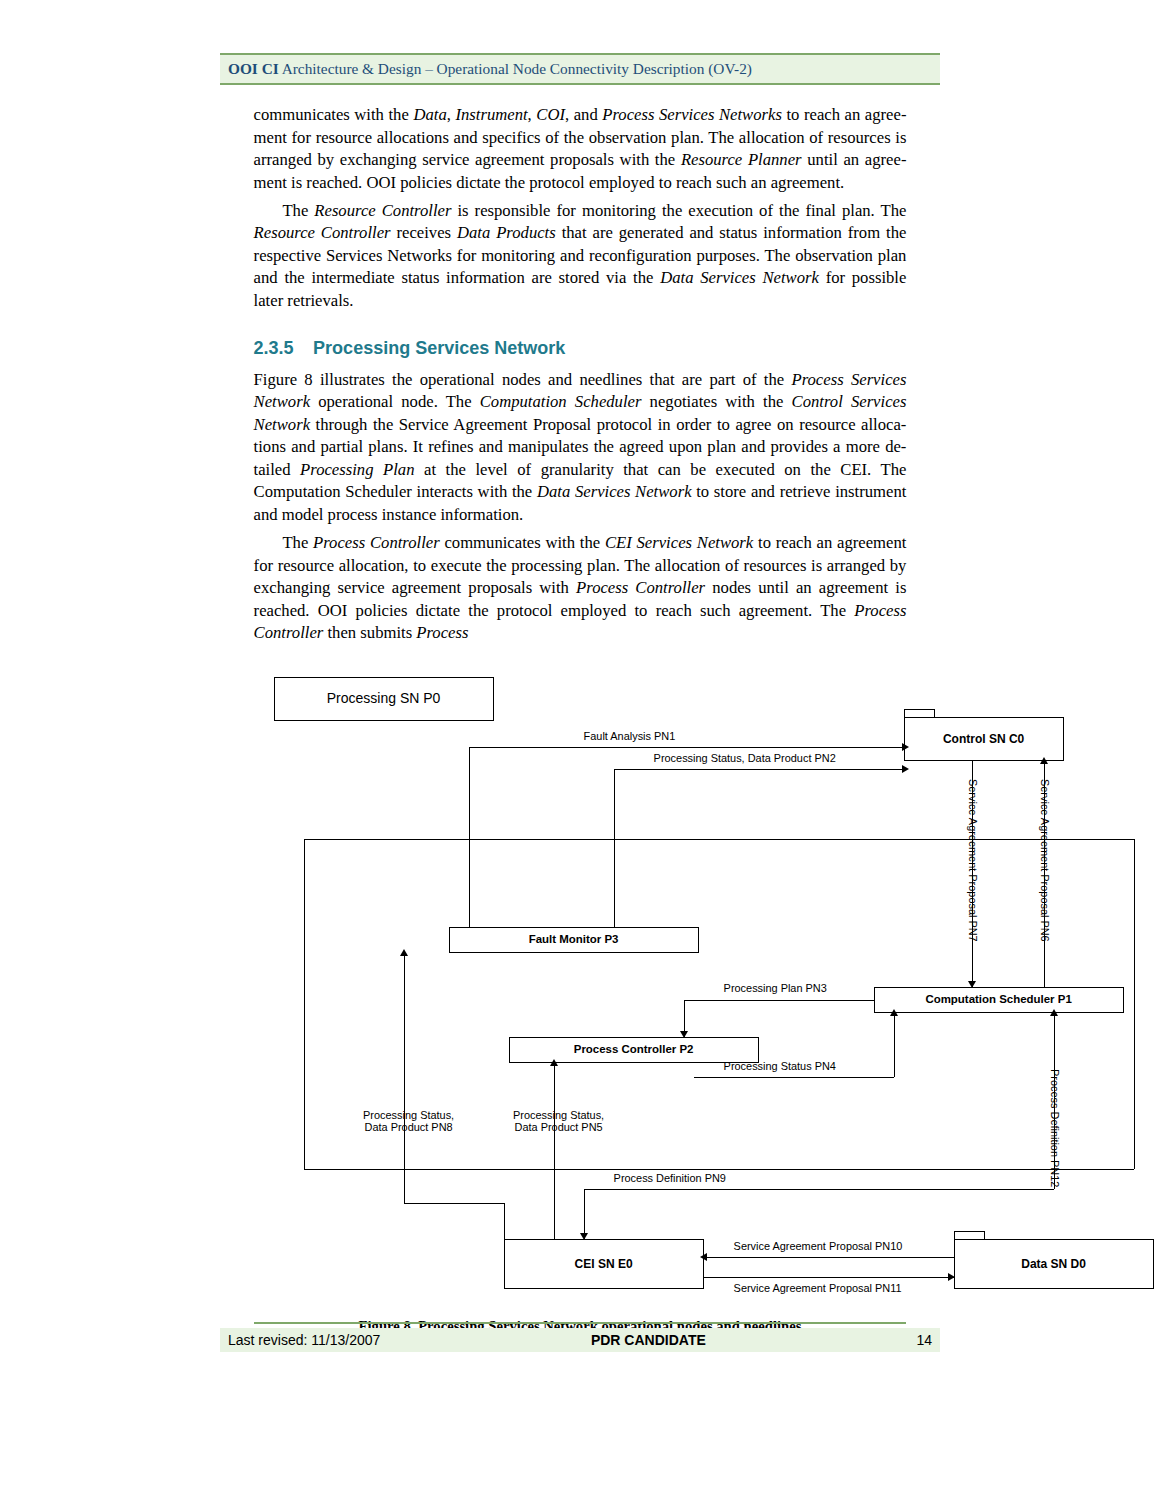OOI CI Architecture & Design – Operational Node Connectivity Description (OV-2)
communicates with the Data, Instrument, COI, and Process Services Networks to reach an agreement for resource allocations and specifics of the observation plan. The allocation of resources is arranged by exchanging service agreement proposals with the Resource Planner until an agreement is reached. OOI policies dictate the protocol employed to reach such an agreement.
The Resource Controller is responsible for monitoring the execution of the final plan. The Resource Controller receives Data Products that are generated and status information from the respective Services Networks for monitoring and reconfiguration purposes. The observation plan and the intermediate status information are stored via the Data Services Network for possible later retrievals.
2.3.5 Processing Services Network
Figure 8 illustrates the operational nodes and needlines that are part of the Process Services Network operational node. The Computation Scheduler negotiates with the Control Services Network through the Service Agreement Proposal protocol in order to agree on resource allocations and partial plans. It refines and manipulates the agreed upon plan and provides a more detailed Processing Plan at the level of granularity that can be executed on the CEI. The Computation Scheduler interacts with the Data Services Network to store and retrieve instrument and model process instance information.
The Process Controller communicates with the CEI Services Network to reach an agreement for resource allocation, to execute the processing plan. The allocation of resources is arranged by exchanging service agreement proposals with Process Controller nodes until an agreement is reached. OOI policies dictate the protocol employed to reach such agreement. The Process Controller then submits Process
Processing SN P0
Control SN C0
Fault Monitor P3
Process Controller P2
Computation Scheduler P1
CEI SN E0
Data SN D0
Fault Analysis PN1
Processing Status, Data Product PN2
Service Agreement Proposal PN7
Service Agreement Proposal PN6
Processing Plan PN3
Processing Status PN4
Processing Status,
Data Product PN8
Processing Status,
Data Product PN5
Process Definition PN9
Process Definition PN12
Service Agreement Proposal PN10
Service Agreement Proposal PN11
Figure 8. Processing Services Network operational nodes and needlines
Last revised: 11/13/2007 PDR CANDIDATE 14